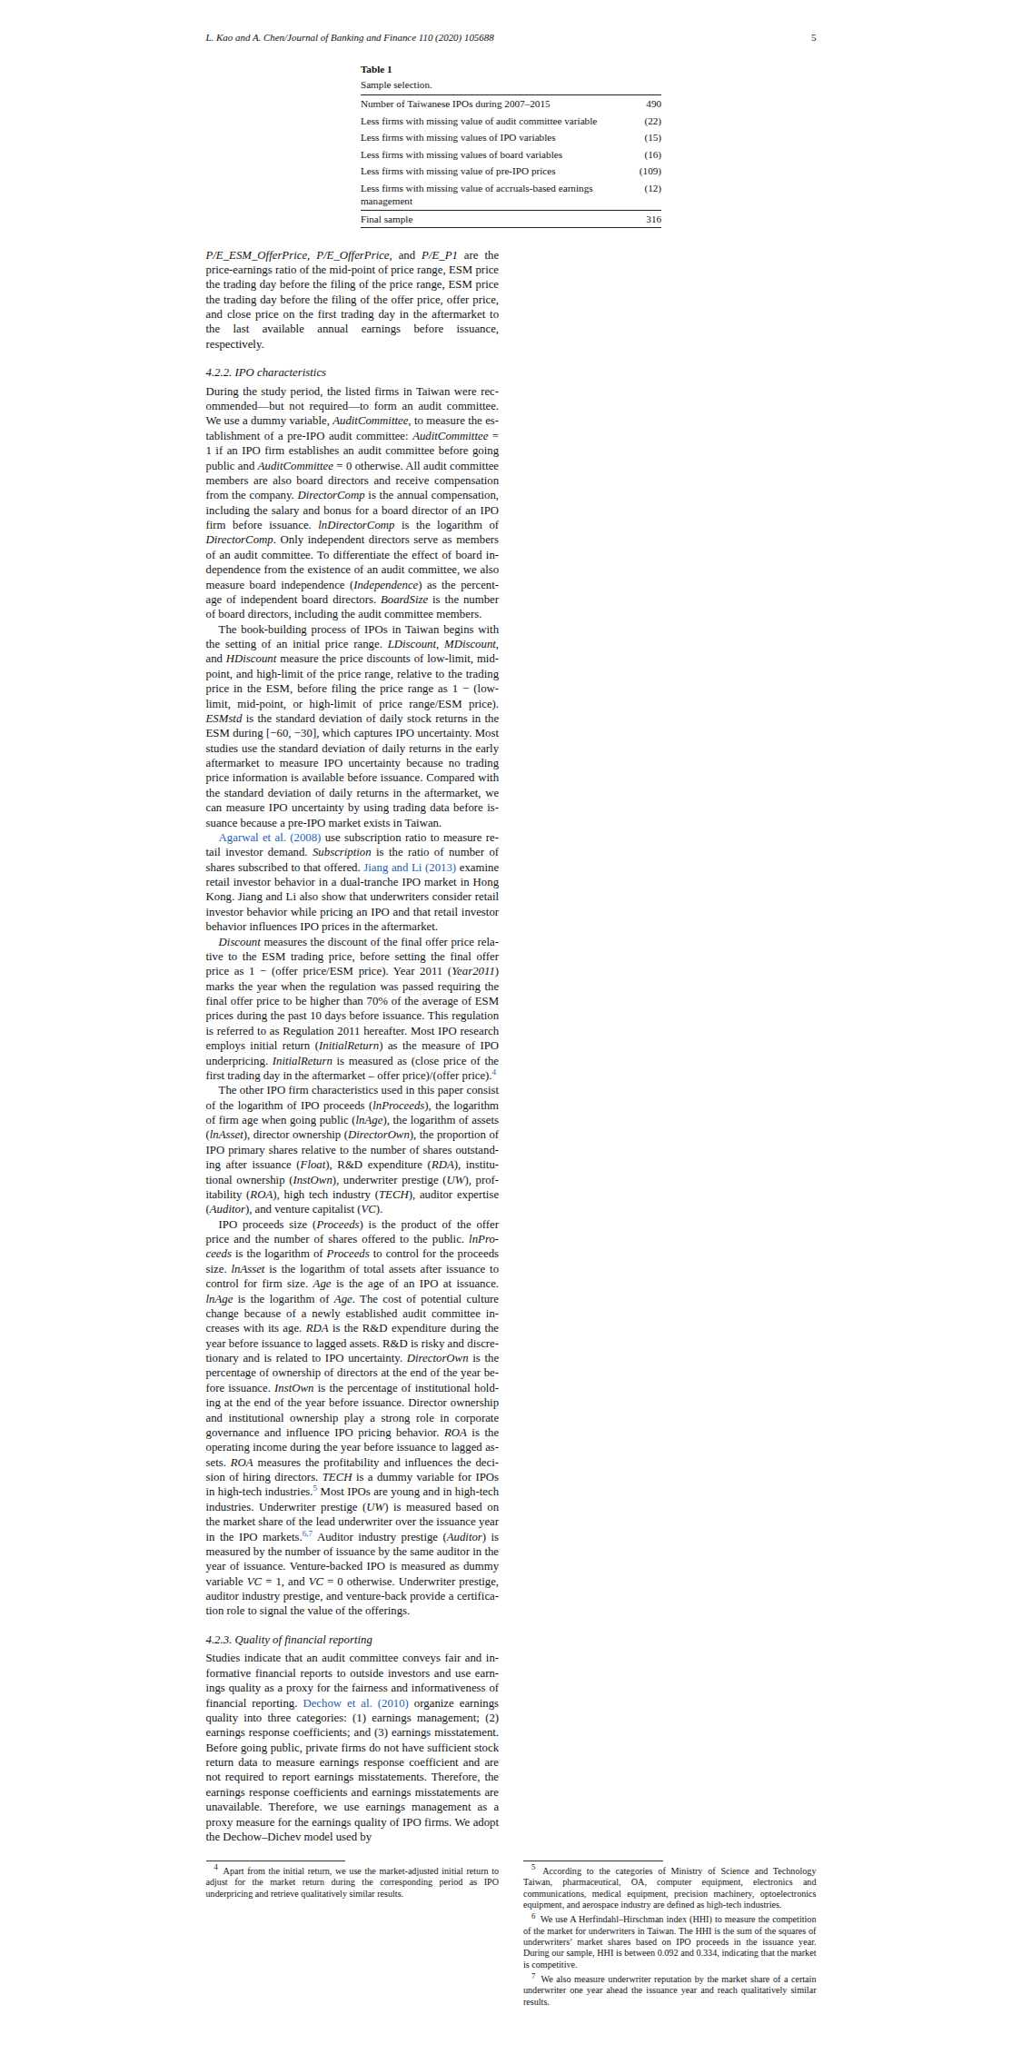L. Kao and A. Chen/Journal of Banking and Finance 110 (2020) 105688 5
Table 1
Sample selection.
| Number of Taiwanese IPOs during 2007–2015 | 490 |
| Less firms with missing value of audit committee variable | (22) |
| Less firms with missing values of IPO variables | (15) |
| Less firms with missing values of board variables | (16) |
| Less firms with missing value of pre-IPO prices | (109) |
| Less firms with missing value of accruals-based earnings management | (12) |
| Final sample | 316 |
P/E_ESM_OfferPrice, P/E_OfferPrice, and P/E_P1 are the price-earnings ratio of the mid-point of price range, ESM price the trading day before the filing of the price range, ESM price the trading day before the filing of the offer price, offer price, and close price on the first trading day in the aftermarket to the last available annual earnings before issuance, respectively.
4.2.2. IPO characteristics
During the study period, the listed firms in Taiwan were recommended—but not required—to form an audit committee. We use a dummy variable, AuditCommittee, to measure the establishment of a pre-IPO audit committee: AuditCommittee = 1 if an IPO firm establishes an audit committee before going public and AuditCommittee = 0 otherwise. All audit committee members are also board directors and receive compensation from the company. DirectorComp is the annual compensation, including the salary and bonus for a board director of an IPO firm before issuance. lnDirectorComp is the logarithm of DirectorComp. Only independent directors serve as members of an audit committee. To differentiate the effect of board independence from the existence of an audit committee, we also measure board independence (Independence) as the percentage of independent board directors. BoardSize is the number of board directors, including the audit committee members.
The book-building process of IPOs in Taiwan begins with the setting of an initial price range. LDiscount, MDiscount, and HDiscount measure the price discounts of low-limit, mid-point, and high-limit of the price range, relative to the trading price in the ESM, before filing the price range as 1 − (low-limit, mid-point, or high-limit of price range/ESM price). ESMstd is the standard deviation of daily stock returns in the ESM during [−60, −30], which captures IPO uncertainty. Most studies use the standard deviation of daily returns in the early aftermarket to measure IPO uncertainty because no trading price information is available before issuance. Compared with the standard deviation of daily returns in the aftermarket, we can measure IPO uncertainty by using trading data before issuance because a pre-IPO market exists in Taiwan.
Agarwal et al. (2008) use subscription ratio to measure retail investor demand. Subscription is the ratio of number of shares subscribed to that offered. Jiang and Li (2013) examine retail investor behavior in a dual-tranche IPO market in Hong Kong. Jiang and Li also show that underwriters consider retail investor behavior while pricing an IPO and that retail investor behavior influences IPO prices in the aftermarket.
Discount measures the discount of the final offer price relative to the ESM trading price, before setting the final offer price as 1 − (offer price/ESM price). Year 2011 (Year2011) marks the year when the regulation was passed requiring the final offer price to be higher than 70% of the average of ESM prices during the past 10 days before issuance. This regulation is referred to as Regulation 2011 hereafter. Most IPO research employs initial return (InitialReturn) as the measure of IPO underpricing. InitialReturn is measured as (close price of the first trading day in the aftermarket – offer price)/(offer price).4
The other IPO firm characteristics used in this paper consist of the logarithm of IPO proceeds (lnProceeds), the logarithm of firm age when going public (lnAge), the logarithm of assets (lnAsset), director ownership (DirectorOwn), the proportion of IPO primary shares relative to the number of shares outstanding after issuance (Float), R&D expenditure (RDA), institutional ownership (InstOwn), underwriter prestige (UW), profitability (ROA), high tech industry (TECH), auditor expertise (Auditor), and venture capitalist (VC).
IPO proceeds size (Proceeds) is the product of the offer price and the number of shares offered to the public. lnProceeds is the logarithm of Proceeds to control for the proceeds size. lnAsset is the logarithm of total assets after issuance to control for firm size. Age is the age of an IPO at issuance. lnAge is the logarithm of Age. The cost of potential culture change because of a newly established audit committee increases with its age. RDA is the R&D expenditure during the year before issuance to lagged assets. R&D is risky and discretionary and is related to IPO uncertainty. DirectorOwn is the percentage of ownership of directors at the end of the year before issuance. InstOwn is the percentage of institutional holding at the end of the year before issuance. Director ownership and institutional ownership play a strong role in corporate governance and influence IPO pricing behavior. ROA is the operating income during the year before issuance to lagged assets. ROA measures the profitability and influences the decision of hiring directors. TECH is a dummy variable for IPOs in high-tech industries.5 Most IPOs are young and in high-tech industries. Underwriter prestige (UW) is measured based on the market share of the lead underwriter over the issuance year in the IPO markets.6, 7 Auditor industry prestige (Auditor) is measured by the number of issuance by the same auditor in the year of issuance. Venture-backed IPO is measured as dummy variable VC = 1, and VC = 0 otherwise. Underwriter prestige, auditor industry prestige, and venture-back provide a certification role to signal the value of the offerings.
4.2.3. Quality of financial reporting
Studies indicate that an audit committee conveys fair and informative financial reports to outside investors and use earnings quality as a proxy for the fairness and informativeness of financial reporting. Dechow et al. (2010) organize earnings quality into three categories: (1) earnings management; (2) earnings response coefficients; and (3) earnings misstatement. Before going public, private firms do not have sufficient stock return data to measure earnings response coefficient and are not required to report earnings misstatements. Therefore, the earnings response coefficients and earnings misstatements are unavailable. Therefore, we use earnings management as a proxy measure for the earnings quality of IPO firms. We adopt the Dechow–Dichev model used by
4 Apart from the initial return, we use the market-adjusted initial return to adjust for the market return during the corresponding period as IPO underpricing and retrieve qualitatively similar results.
5 According to the categories of Ministry of Science and Technology Taiwan, pharmaceutical, OA, computer equipment, electronics and communications, medical equipment, precision machinery, optoelectronics equipment, and aerospace industry are defined as high-tech industries.
6 We use A Herfindahl–Hirschman index (HHI) to measure the competition of the market for underwriters in Taiwan. The HHI is the sum of the squares of underwriters’ market shares based on IPO proceeds in the issuance year. During our sample, HHI is between 0.092 and 0.334, indicating that the market is competitive.
7 We also measure underwriter reputation by the market share of a certain underwriter one year ahead the issuance year and reach qualitatively similar results.